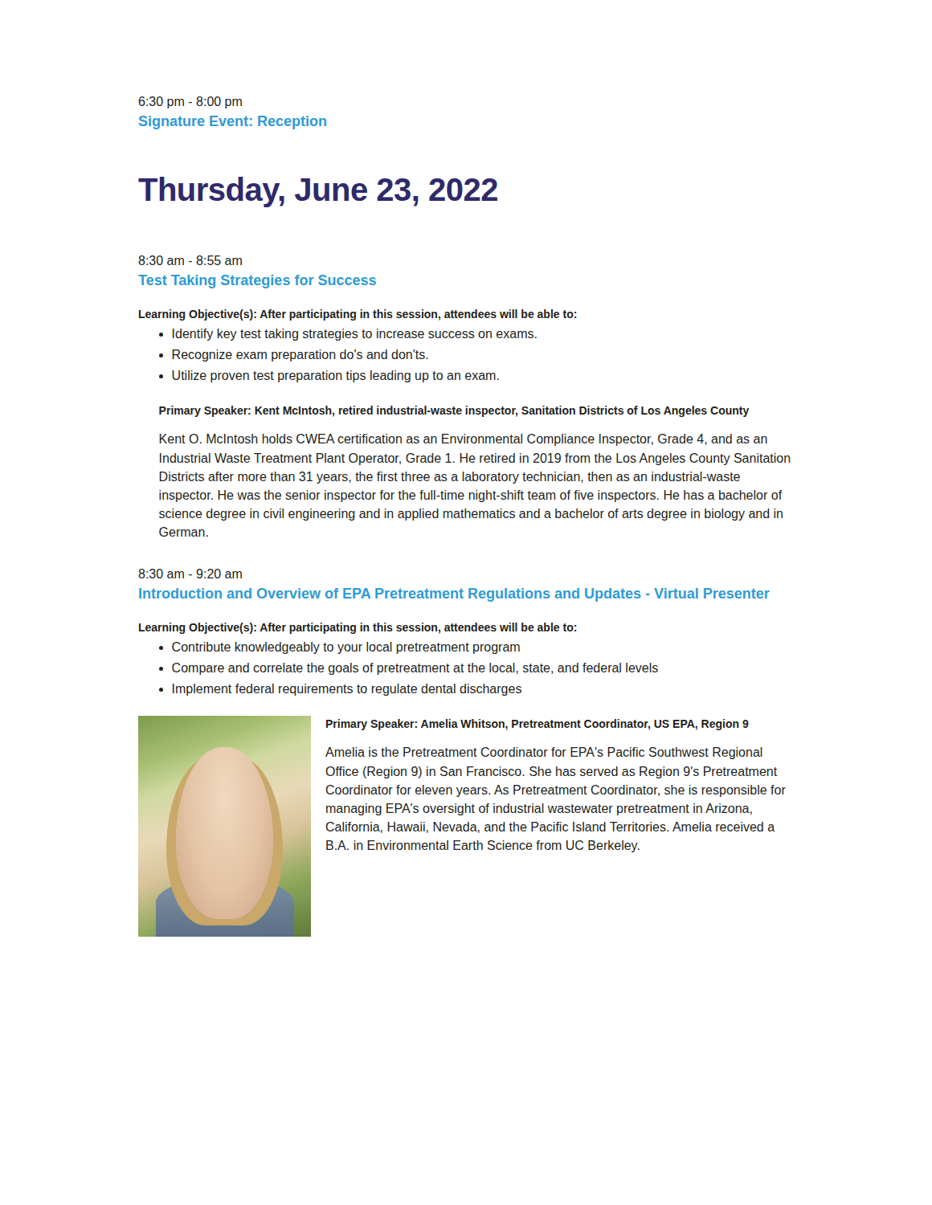6:30 pm - 8:00 pm
Signature Event: Reception
Thursday, June 23, 2022
8:30 am - 8:55 am
Test Taking Strategies for Success
Learning Objective(s): After participating in this session, attendees will be able to:
Identify key test taking strategies to increase success on exams.
Recognize exam preparation do's and don'ts.
Utilize proven test preparation tips leading up to an exam.
Primary Speaker: Kent McIntosh, retired industrial-waste inspector, Sanitation Districts of Los Angeles County
Kent O. McIntosh holds CWEA certification as an Environmental Compliance Inspector, Grade 4, and as an Industrial Waste Treatment Plant Operator, Grade 1. He retired in 2019 from the Los Angeles County Sanitation Districts after more than 31 years, the first three as a laboratory technician, then as an industrial-waste inspector. He was the senior inspector for the full-time night-shift team of five inspectors. He has a bachelor of science degree in civil engineering and in applied mathematics and a bachelor of arts degree in biology and in German.
8:30 am - 9:20 am
Introduction and Overview of EPA Pretreatment Regulations and Updates - Virtual Presenter
Learning Objective(s): After participating in this session, attendees will be able to:
Contribute knowledgeably to your local pretreatment program
Compare and correlate the goals of pretreatment at the local, state, and federal levels
Implement federal requirements to regulate dental discharges
Primary Speaker: Amelia Whitson, Pretreatment Coordinator, US EPA, Region 9
Amelia is the Pretreatment Coordinator for EPA's Pacific Southwest Regional Office (Region 9) in San Francisco. She has served as Region 9's Pretreatment Coordinator for eleven years. As Pretreatment Coordinator, she is responsible for managing EPA's oversight of industrial wastewater pretreatment in Arizona, California, Hawaii, Nevada, and the Pacific Island Territories. Amelia received a B.A. in Environmental Earth Science from UC Berkeley.